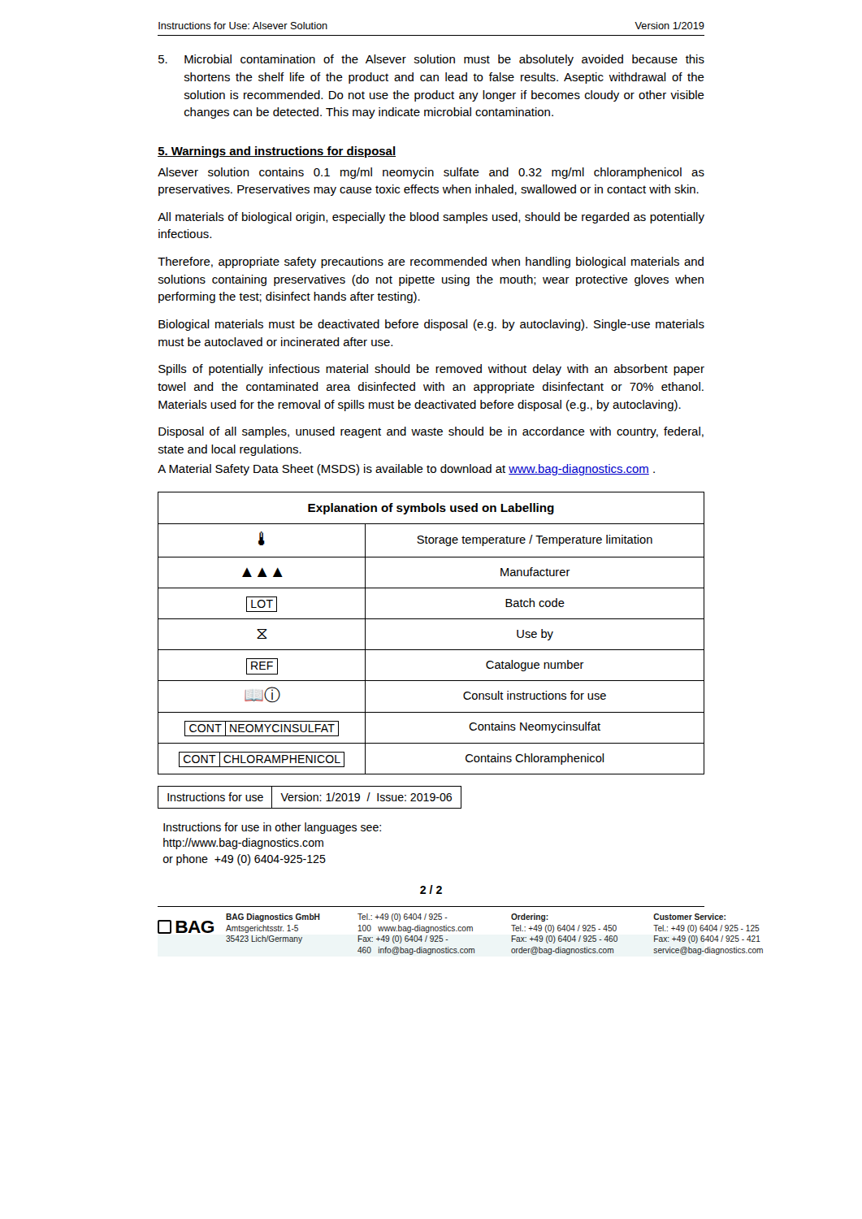Instructions for Use: Alsever Solution
Version 1/2019
5.
Microbial contamination of the Alsever solution must be absolutely avoided because this shortens the shelf life of the product and can lead to false results. Aseptic withdrawal of the solution is recommended. Do not use the product any longer if becomes cloudy or other visible changes can be detected. This may indicate microbial contamination.
5. Warnings and instructions for disposal
Alsever solution contains 0.1 mg/ml neomycin sulfate and 0.32 mg/ml chloramphenicol as preservatives. Preservatives may cause toxic effects when inhaled, swallowed or in contact with skin.
All materials of biological origin, especially the blood samples used, should be regarded as potentially infectious.
Therefore, appropriate safety precautions are recommended when handling biological materials and solutions containing preservatives (do not pipette using the mouth; wear protective gloves when performing the test; disinfect hands after testing).
Biological materials must be deactivated before disposal (e.g. by autoclaving). Single-use materials must be autoclaved or incinerated after use.
Spills of potentially infectious material should be removed without delay with an absorbent paper towel and the contaminated area disinfected with an appropriate disinfectant or 70% ethanol. Materials used for the removal of spills must be deactivated before disposal (e.g., by autoclaving).
Disposal of all samples, unused reagent and waste should be in accordance with country, federal, state and local regulations.
A Material Safety Data Sheet (MSDS) is available to download at www.bag-diagnostics.com .
| Explanation of symbols used on Labelling |
| --- |
| 🌡 | Storage temperature / Temperature limitation |
| ▲▲▲ | Manufacturer |
| LOT | Batch code |
| ⧖ | Use by |
| REF | Catalogue number |
| 📖ⓘ | Consult instructions for use |
| CONT NEOMYCINSULFAT | Contains Neomycinsulfat |
| CONT CHLORAMPHENICOL | Contains Chloramphenicol |
Instructions for use
Version: 1/2019 / Issue: 2019-06
Instructions for use in other languages see:
http://www.bag-diagnostics.com
or phone +49 (0) 6404-925-125
2 / 2
BAG
BAG Diagnostics GmbH
Amtsgerichtsstr. 1-5
35423 Lich/Germany
Tel.: +49 (0) 6404 / 925 - 100 www.bag-diagnostics.com
Fax: +49 (0) 6404 / 925 - 460 info@bag-diagnostics.com
Ordering:
Tel.: +49 (0) 6404 / 925 - 450
Fax: +49 (0) 6404 / 925 - 460
order@bag-diagnostics.com
Customer Service:
Tel.: +49 (0) 6404 / 925 - 125
Fax: +49 (0) 6404 / 925 - 421
service@bag-diagnostics.com